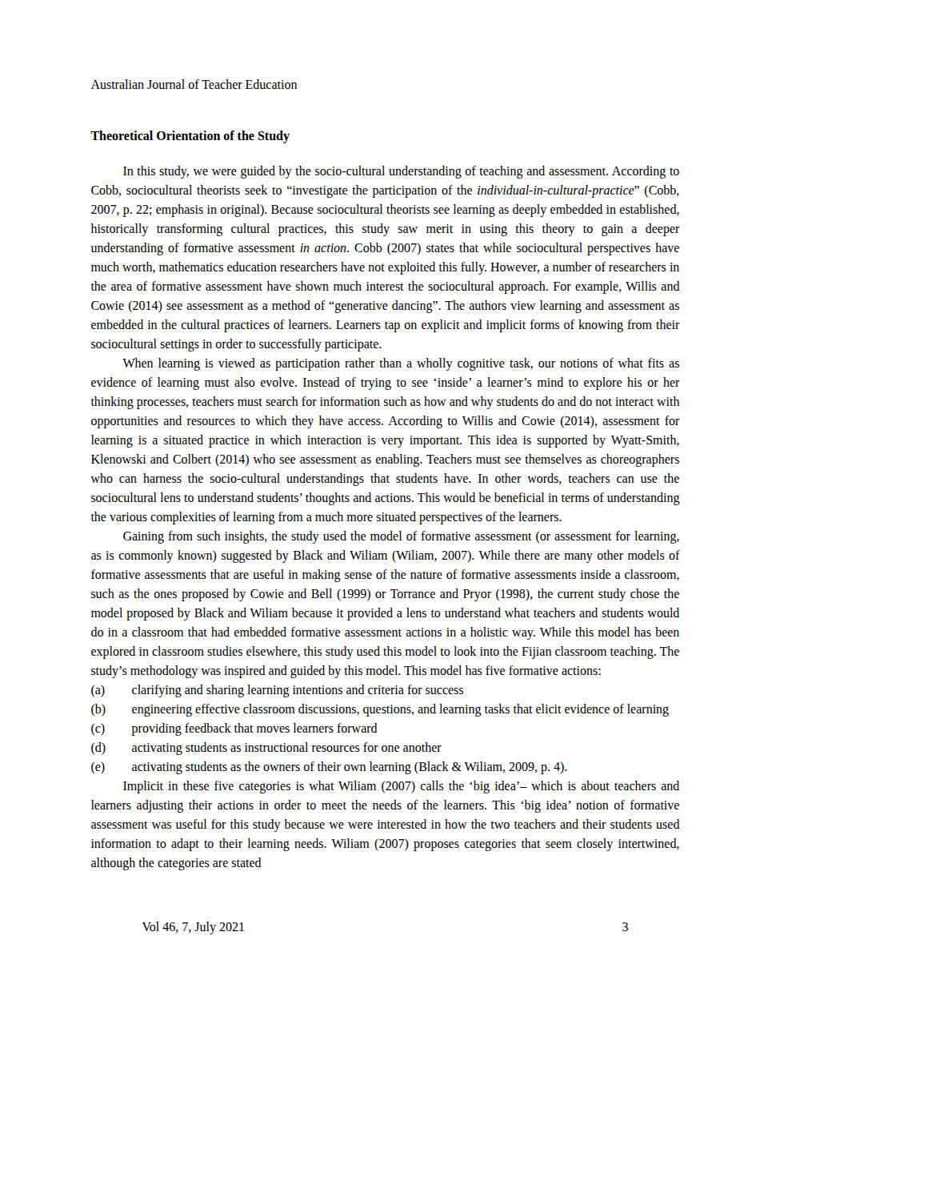Australian Journal of Teacher Education
Theoretical Orientation of the Study
In this study, we were guided by the socio-cultural understanding of teaching and assessment. According to Cobb, sociocultural theorists seek to “investigate the participation of the individual-in-cultural-practice” (Cobb, 2007, p. 22; emphasis in original). Because sociocultural theorists see learning as deeply embedded in established, historically transforming cultural practices, this study saw merit in using this theory to gain a deeper understanding of formative assessment in action. Cobb (2007) states that while sociocultural perspectives have much worth, mathematics education researchers have not exploited this fully. However, a number of researchers in the area of formative assessment have shown much interest the sociocultural approach. For example, Willis and Cowie (2014) see assessment as a method of “generative dancing”. The authors view learning and assessment as embedded in the cultural practices of learners. Learners tap on explicit and implicit forms of knowing from their sociocultural settings in order to successfully participate.
When learning is viewed as participation rather than a wholly cognitive task, our notions of what fits as evidence of learning must also evolve. Instead of trying to see ‘inside’ a learner’s mind to explore his or her thinking processes, teachers must search for information such as how and why students do and do not interact with opportunities and resources to which they have access. According to Willis and Cowie (2014), assessment for learning is a situated practice in which interaction is very important. This idea is supported by Wyatt-Smith, Klenowski and Colbert (2014) who see assessment as enabling. Teachers must see themselves as choreographers who can harness the socio-cultural understandings that students have. In other words, teachers can use the sociocultural lens to understand students’ thoughts and actions. This would be beneficial in terms of understanding the various complexities of learning from a much more situated perspectives of the learners.
Gaining from such insights, the study used the model of formative assessment (or assessment for learning, as is commonly known) suggested by Black and Wiliam (Wiliam, 2007). While there are many other models of formative assessments that are useful in making sense of the nature of formative assessments inside a classroom, such as the ones proposed by Cowie and Bell (1999) or Torrance and Pryor (1998), the current study chose the model proposed by Black and Wiliam because it provided a lens to understand what teachers and students would do in a classroom that had embedded formative assessment actions in a holistic way. While this model has been explored in classroom studies elsewhere, this study used this model to look into the Fijian classroom teaching. The study’s methodology was inspired and guided by this model. This model has five formative actions:
(a) clarifying and sharing learning intentions and criteria for success
(b) engineering effective classroom discussions, questions, and learning tasks that elicit evidence of learning
(c) providing feedback that moves learners forward
(d) activating students as instructional resources for one another
(e) activating students as the owners of their own learning (Black & Wiliam, 2009, p. 4).
Implicit in these five categories is what Wiliam (2007) calls the ‘big idea’– which is about teachers and learners adjusting their actions in order to meet the needs of the learners. This ‘big idea’ notion of formative assessment was useful for this study because we were interested in how the two teachers and their students used information to adapt to their learning needs. Wiliam (2007) proposes categories that seem closely intertwined, although the categories are stated
Vol 46, 7, July 2021 3